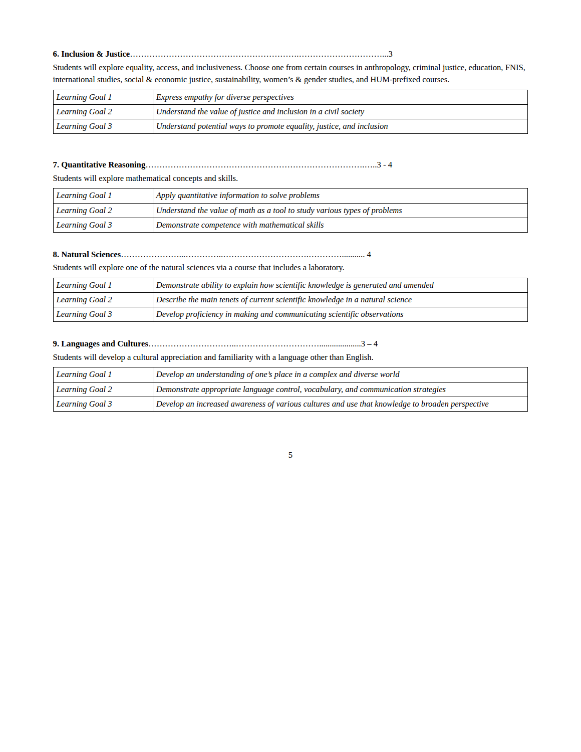6. Inclusion & Justice…………………………………………………….…………………………...3
Students will explore equality, access, and inclusiveness. Choose one from certain courses in anthropology, criminal justice, education, FNIS, international studies, social & economic justice, sustainability, women’s & gender studies, and HUM-prefixed courses.
| Learning Goal 1 | Express empathy for diverse perspectives |
| Learning Goal 2 | Understand the value of justice and inclusion in a civil society |
| Learning Goal 3 | Understand potential ways to promote equality, justice, and inclusion |
7. Quantitative Reasoning…………………………………………………………………….…..3 - 4
Students will explore mathematical concepts and skills.
| Learning Goal 1 | Apply quantitative information to solve problems |
| Learning Goal 2 | Understand the value of math as a tool to study various types of problems |
| Learning Goal 3 | Demonstrate competence with mathematical skills |
8. Natural Sciences…………………...…………..………………………….…………........... 4
Students will explore one of the natural sciences via a course that includes a laboratory.
| Learning Goal 1 | Demonstrate ability to explain how scientific knowledge is generated and amended |
| Learning Goal 2 | Describe the main tenets of current scientific knowledge in a natural science |
| Learning Goal 3 | Develop proficiency in making and communicating scientific observations |
9. Languages and Cultures…………………………..…………………………....................3 – 4
Students will develop a cultural appreciation and familiarity with a language other than English.
| Learning Goal 1 | Develop an understanding of one’s place in a complex and diverse world |
| Learning Goal 2 | Demonstrate appropriate language control, vocabulary, and communication strategies |
| Learning Goal 3 | Develop an increased awareness of various cultures and use that knowledge to broaden perspective |
5